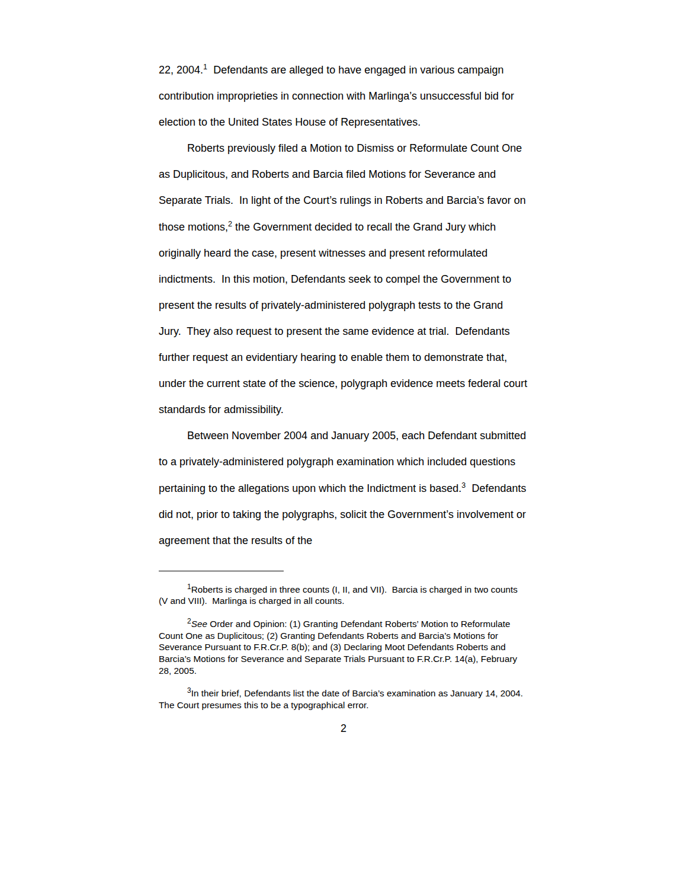22, 2004.1 Defendants are alleged to have engaged in various campaign contribution improprieties in connection with Marlinga’s unsuccessful bid for election to the United States House of Representatives.
Roberts previously filed a Motion to Dismiss or Reformulate Count One as Duplicitous, and Roberts and Barcia filed Motions for Severance and Separate Trials. In light of the Court’s rulings in Roberts and Barcia’s favor on those motions,2 the Government decided to recall the Grand Jury which originally heard the case, present witnesses and present reformulated indictments. In this motion, Defendants seek to compel the Government to present the results of privately-administered polygraph tests to the Grand Jury. They also request to present the same evidence at trial. Defendants further request an evidentiary hearing to enable them to demonstrate that, under the current state of the science, polygraph evidence meets federal court standards for admissibility.
Between November 2004 and January 2005, each Defendant submitted to a privately-administered polygraph examination which included questions pertaining to the allegations upon which the Indictment is based.3 Defendants did not, prior to taking the polygraphs, solicit the Government’s involvement or agreement that the results of the
1Roberts is charged in three counts (I, II, and VII). Barcia is charged in two counts (V and VIII). Marlinga is charged in all counts.
2See Order and Opinion: (1) Granting Defendant Roberts’ Motion to Reformulate Count One as Duplicitous; (2) Granting Defendants Roberts and Barcia’s Motions for Severance Pursuant to F.R.Cr.P. 8(b); and (3) Declaring Moot Defendants Roberts and Barcia’s Motions for Severance and Separate Trials Pursuant to F.R.Cr.P. 14(a), February 28, 2005.
3In their brief, Defendants list the date of Barcia’s examination as January 14, 2004. The Court presumes this to be a typographical error.
2